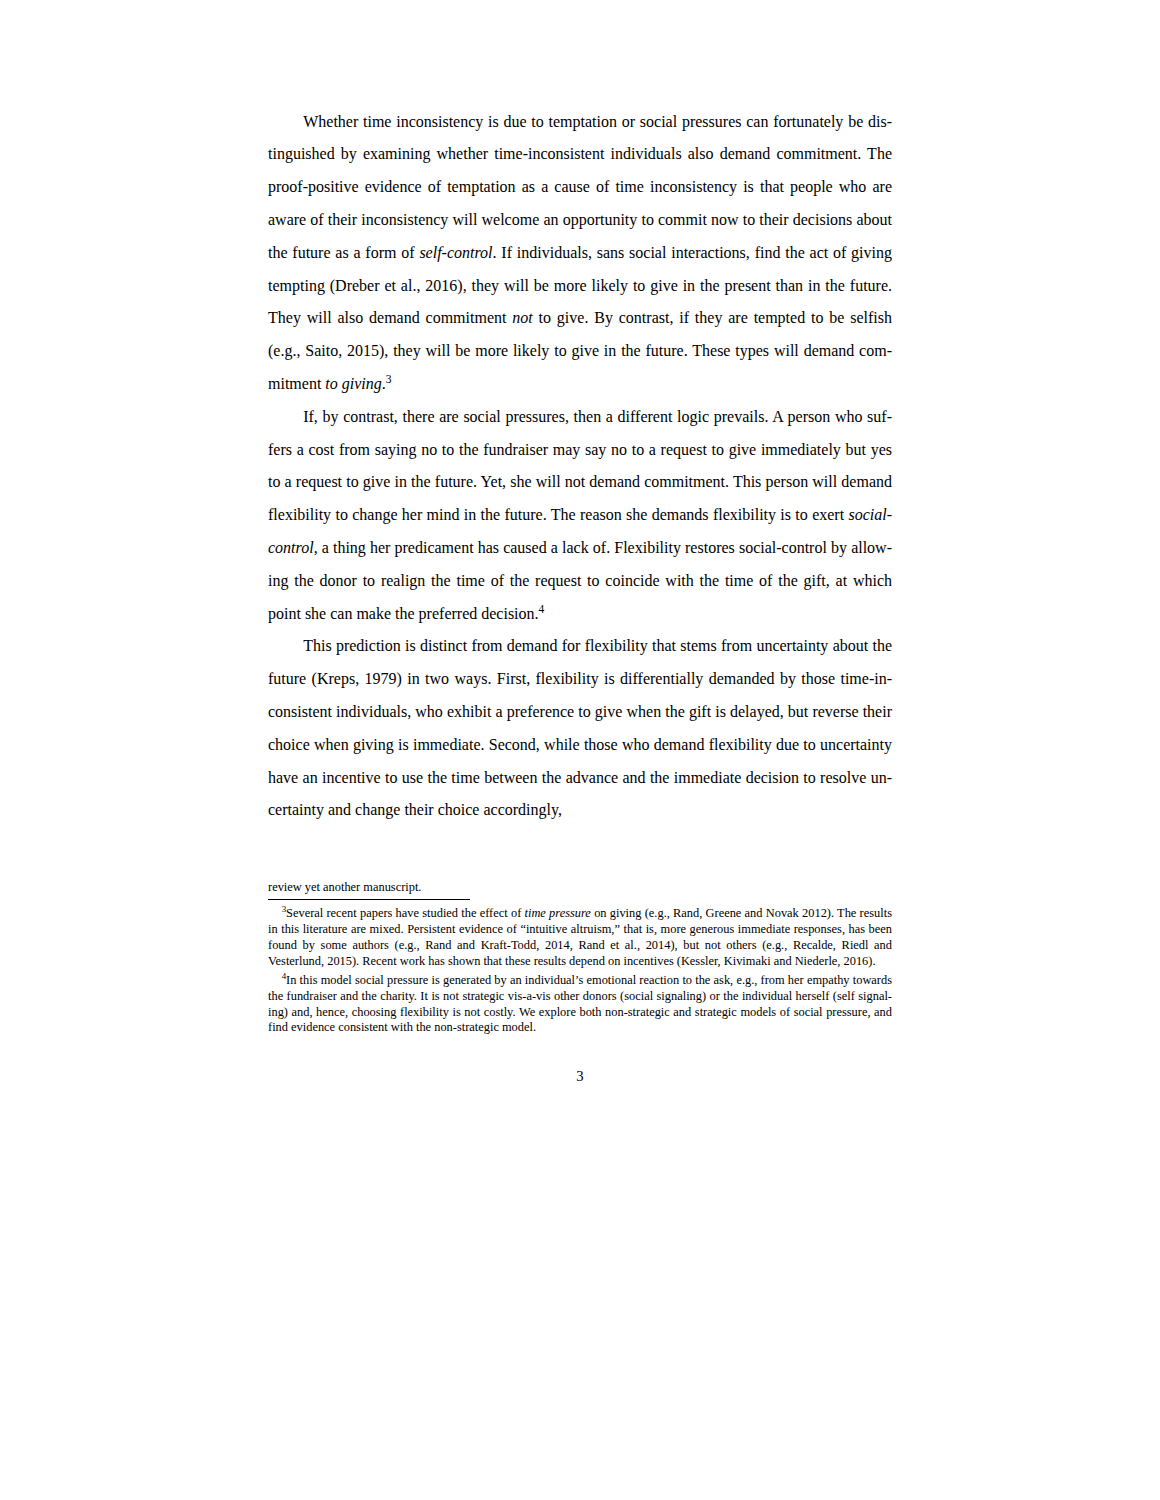Whether time inconsistency is due to temptation or social pressures can fortunately be distinguished by examining whether time-inconsistent individuals also demand commitment. The proof-positive evidence of temptation as a cause of time inconsistency is that people who are aware of their inconsistency will welcome an opportunity to commit now to their decisions about the future as a form of self-control. If individuals, sans social interactions, find the act of giving tempting (Dreber et al., 2016), they will be more likely to give in the present than in the future. They will also demand commitment not to give. By contrast, if they are tempted to be selfish (e.g., Saito, 2015), they will be more likely to give in the future. These types will demand commitment to giving.3
If, by contrast, there are social pressures, then a different logic prevails. A person who suffers a cost from saying no to the fundraiser may say no to a request to give immediately but yes to a request to give in the future. Yet, she will not demand commitment. This person will demand flexibility to change her mind in the future. The reason she demands flexibility is to exert social-control, a thing her predicament has caused a lack of. Flexibility restores social-control by allowing the donor to realign the time of the request to coincide with the time of the gift, at which point she can make the preferred decision.4
This prediction is distinct from demand for flexibility that stems from uncertainty about the future (Kreps, 1979) in two ways. First, flexibility is differentially demanded by those time-inconsistent individuals, who exhibit a preference to give when the gift is delayed, but reverse their choice when giving is immediate. Second, while those who demand flexibility due to uncertainty have an incentive to use the time between the advance and the immediate decision to resolve uncertainty and change their choice accordingly,
review yet another manuscript.
3Several recent papers have studied the effect of time pressure on giving (e.g., Rand, Greene and Novak 2012). The results in this literature are mixed. Persistent evidence of “intuitive altruism,” that is, more generous immediate responses, has been found by some authors (e.g., Rand and Kraft-Todd, 2014, Rand et al., 2014), but not others (e.g., Recalde, Riedl and Vesterlund, 2015). Recent work has shown that these results depend on incentives (Kessler, Kivimaki and Niederle, 2016).
4In this model social pressure is generated by an individual’s emotional reaction to the ask, e.g., from her empathy towards the fundraiser and the charity. It is not strategic vis-a-vis other donors (social signaling) or the individual herself (self signaling) and, hence, choosing flexibility is not costly. We explore both non-strategic and strategic models of social pressure, and find evidence consistent with the non-strategic model.
3